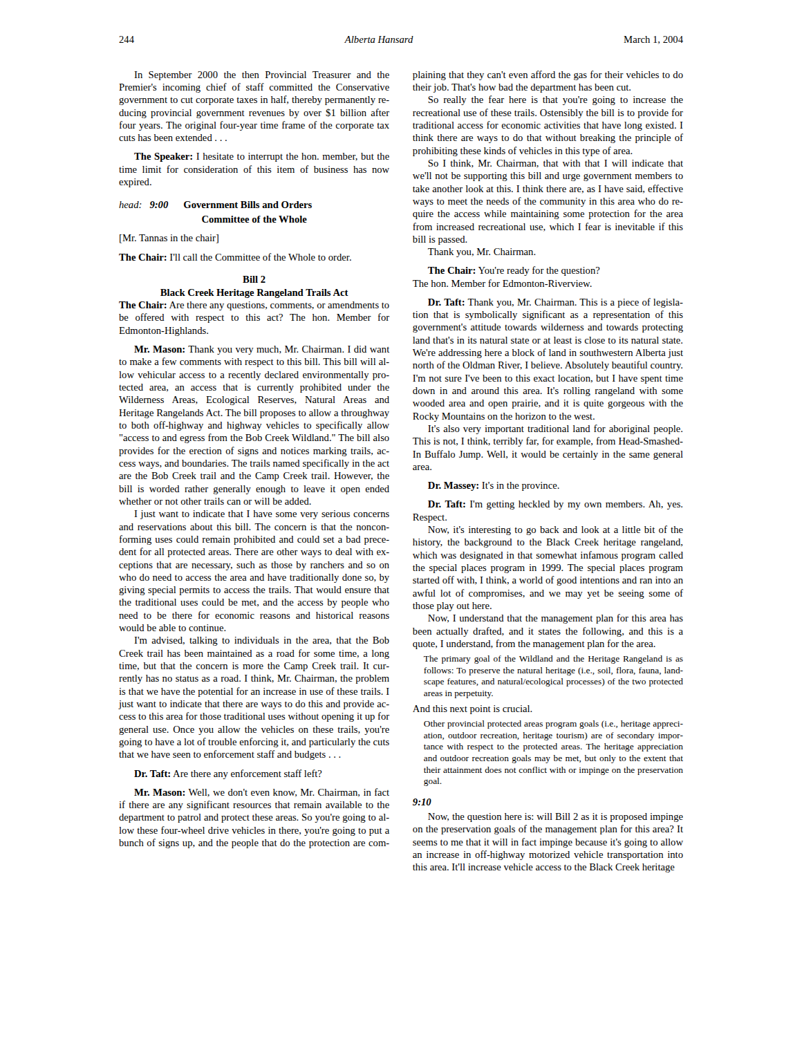244 Alberta Hansard March 1, 2004
In September 2000 the then Provincial Treasurer and the Premier's incoming chief of staff committed the Conservative government to cut corporate taxes in half, thereby permanently reducing provincial government revenues by over $1 billion after four years. The original four-year time frame of the corporate tax cuts has been extended . . .
The Speaker: I hesitate to interrupt the hon. member, but the time limit for consideration of this item of business has now expired.
head: 9:00 Government Bills and Orders
Committee of the Whole
[Mr. Tannas in the chair]
The Chair: I'll call the Committee of the Whole to order.
Bill 2 Black Creek Heritage Rangeland Trails Act
The Chair: Are there any questions, comments, or amendments to be offered with respect to this act? The hon. Member for Edmonton-Highlands.
Mr. Mason: Thank you very much, Mr. Chairman. I did want to make a few comments with respect to this bill. This bill will allow vehicular access to a recently declared environmentally protected area, an access that is currently prohibited under the Wilderness Areas, Ecological Reserves, Natural Areas and Heritage Rangelands Act. The bill proposes to allow a throughway to both off-highway and highway vehicles to specifically allow "access to and egress from the Bob Creek Wildland." The bill also provides for the erection of signs and notices marking trails, access ways, and boundaries. The trails named specifically in the act are the Bob Creek trail and the Camp Creek trail. However, the bill is worded rather generally enough to leave it open ended whether or not other trails can or will be added.
I just want to indicate that I have some very serious concerns and reservations about this bill. The concern is that the nonconforming uses could remain prohibited and could set a bad precedent for all protected areas. There are other ways to deal with exceptions that are necessary, such as those by ranchers and so on who do need to access the area and have traditionally done so, by giving special permits to access the trails. That would ensure that the traditional uses could be met, and the access by people who need to be there for economic reasons and historical reasons would be able to continue.
I'm advised, talking to individuals in the area, that the Bob Creek trail has been maintained as a road for some time, a long time, but that the concern is more the Camp Creek trail. It currently has no status as a road. I think, Mr. Chairman, the problem is that we have the potential for an increase in use of these trails. I just want to indicate that there are ways to do this and provide access to this area for those traditional uses without opening it up for general use. Once you allow the vehicles on these trails, you're going to have a lot of trouble enforcing it, and particularly the cuts that we have seen to enforcement staff and budgets . . .
Dr. Taft: Are there any enforcement staff left?
Mr. Mason: Well, we don't even know, Mr. Chairman, in fact if there are any significant resources that remain available to the department to patrol and protect these areas. So you're going to allow these four-wheel drive vehicles in there, you're going to put a bunch of signs up, and the people that do the protection are complaining that they can't even afford the gas for their vehicles to do their job. That's how bad the department has been cut.
So really the fear here is that you're going to increase the recreational use of these trails. Ostensibly the bill is to provide for traditional access for economic activities that have long existed. I think there are ways to do that without breaking the principle of prohibiting these kinds of vehicles in this type of area.
So I think, Mr. Chairman, that with that I will indicate that we'll not be supporting this bill and urge government members to take another look at this. I think there are, as I have said, effective ways to meet the needs of the community in this area who do require the access while maintaining some protection for the area from increased recreational use, which I fear is inevitable if this bill is passed.
Thank you, Mr. Chairman.
The Chair: You're ready for the question?
The hon. Member for Edmonton-Riverview.
Dr. Taft: Thank you, Mr. Chairman. This is a piece of legislation that is symbolically significant as a representation of this government's attitude towards wilderness and towards protecting land that's in its natural state or at least is close to its natural state. We're addressing here a block of land in southwestern Alberta just north of the Oldman River, I believe. Absolutely beautiful country. I'm not sure I've been to this exact location, but I have spent time down in and around this area. It's rolling rangeland with some wooded area and open prairie, and it is quite gorgeous with the Rocky Mountains on the horizon to the west.
It's also very important traditional land for aboriginal people. This is not, I think, terribly far, for example, from Head-Smashed-In Buffalo Jump. Well, it would be certainly in the same general area.
Dr. Massey: It's in the province.
Dr. Taft: I'm getting heckled by my own members. Ah, yes. Respect.
Now, it's interesting to go back and look at a little bit of the history, the background to the Black Creek heritage rangeland, which was designated in that somewhat infamous program called the special places program in 1999. The special places program started off with, I think, a world of good intentions and ran into an awful lot of compromises, and we may yet be seeing some of those play out here.
Now, I understand that the management plan for this area has been actually drafted, and it states the following, and this is a quote, I understand, from the management plan for the area.
The primary goal of the Wildland and the Heritage Rangeland is as follows: To preserve the natural heritage (i.e., soil, flora, fauna, landscape features, and natural/ecological processes) of the two protected areas in perpetuity.
And this next point is crucial.
Other provincial protected areas program goals (i.e., heritage appreciation, outdoor recreation, heritage tourism) are of secondary importance with respect to the protected areas. The heritage appreciation and outdoor recreation goals may be met, but only to the extent that their attainment does not conflict with or impinge on the preservation goal.
9:10
Now, the question here is: will Bill 2 as it is proposed impinge on the preservation goals of the management plan for this area? It seems to me that it will in fact impinge because it's going to allow an increase in off-highway motorized vehicle transportation into this area. It'll increase vehicle access to the Black Creek heritage